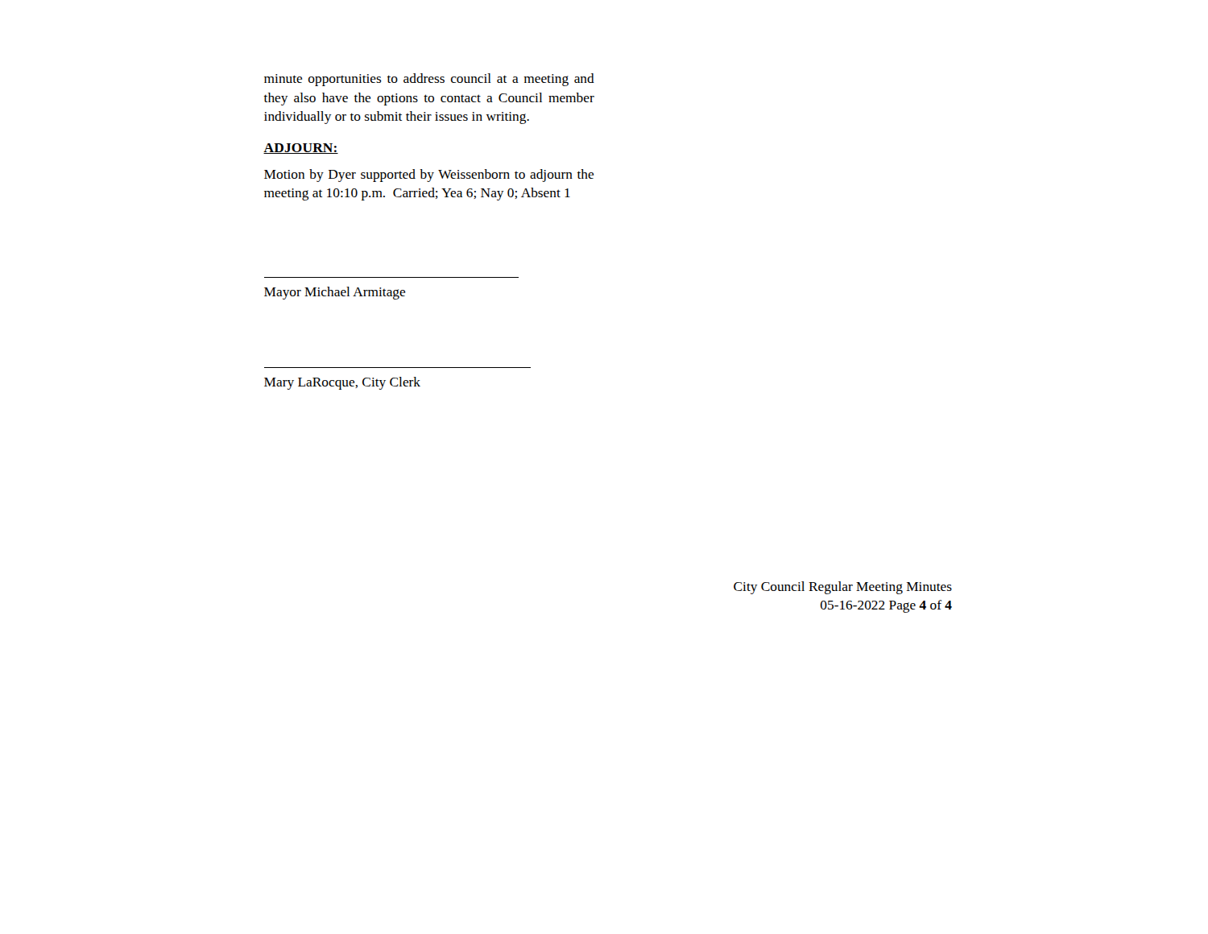minute opportunities to address council at a meeting and they also have the options to contact a Council member individually or to submit their issues in writing.
ADJOURN:
Motion by Dyer supported by Weissenborn to adjourn the meeting at 10:10 p.m. Carried; Yea 6; Nay 0; Absent 1
Mayor Michael Armitage
Mary LaRocque, City Clerk
City Council Regular Meeting Minutes
05-16-2022 Page 4 of 4